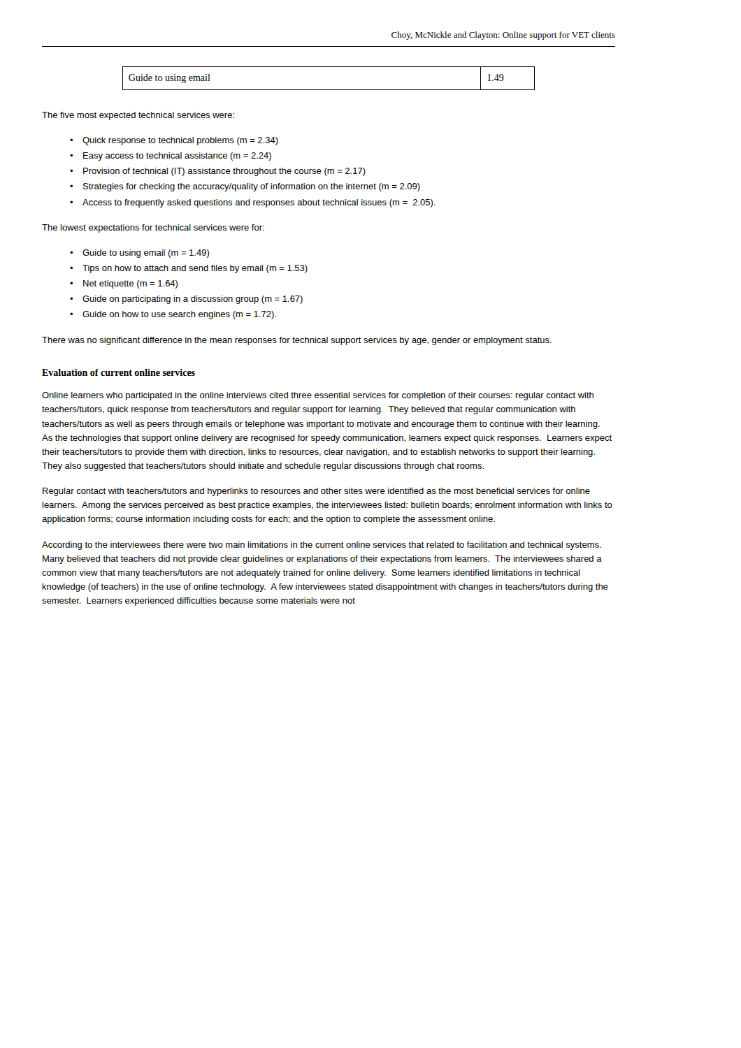Choy, McNickle and Clayton: Online support for VET clients
| Guide to using email | 1.49 |
The five most expected technical services were:
Quick response to technical problems (m = 2.34)
Easy access to technical assistance (m = 2.24)
Provision of technical (IT) assistance throughout the course (m = 2.17)
Strategies for checking the accuracy/quality of information on the internet (m = 2.09)
Access to frequently asked questions and responses about technical issues (m = 2.05).
The lowest expectations for technical services were for:
Guide to using email (m = 1.49)
Tips on how to attach and send files by email (m = 1.53)
Net etiquette (m = 1.64)
Guide on participating in a discussion group (m = 1.67)
Guide on how to use search engines (m = 1.72).
There was no significant difference in the mean responses for technical support services by age, gender or employment status.
Evaluation of current online services
Online learners who participated in the online interviews cited three essential services for completion of their courses: regular contact with teachers/tutors, quick response from teachers/tutors and regular support for learning. They believed that regular communication with teachers/tutors as well as peers through emails or telephone was important to motivate and encourage them to continue with their learning. As the technologies that support online delivery are recognised for speedy communication, learners expect quick responses. Learners expect their teachers/tutors to provide them with direction, links to resources, clear navigation, and to establish networks to support their learning. They also suggested that teachers/tutors should initiate and schedule regular discussions through chat rooms.
Regular contact with teachers/tutors and hyperlinks to resources and other sites were identified as the most beneficial services for online learners. Among the services perceived as best practice examples, the interviewees listed: bulletin boards; enrolment information with links to application forms; course information including costs for each; and the option to complete the assessment online.
According to the interviewees there were two main limitations in the current online services that related to facilitation and technical systems. Many believed that teachers did not provide clear guidelines or explanations of their expectations from learners. The interviewees shared a common view that many teachers/tutors are not adequately trained for online delivery. Some learners identified limitations in technical knowledge (of teachers) in the use of online technology. A few interviewees stated disappointment with changes in teachers/tutors during the semester. Learners experienced difficulties because some materials were not